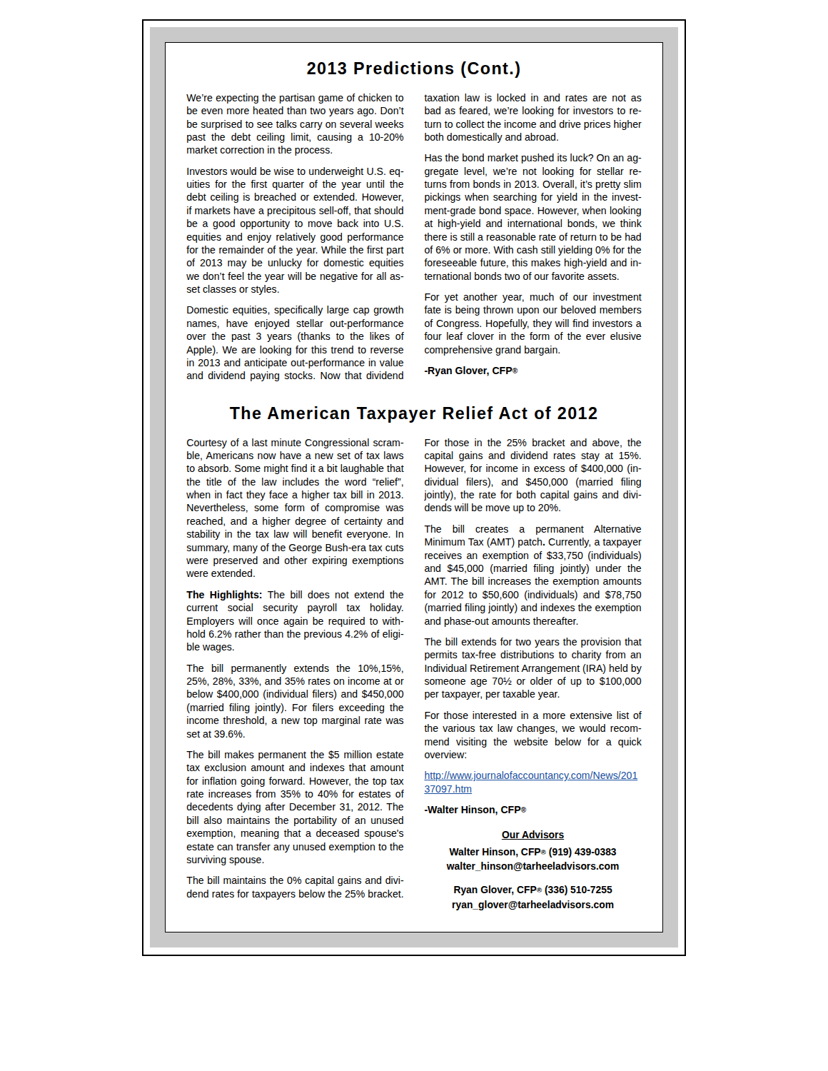2013 Predictions (Cont.)
We’re expecting the partisan game of chicken to be even more heated than two years ago. Don’t be surprised to see talks carry on several weeks past the debt ceiling limit, causing a 10-20% market correction in the process.
Investors would be wise to underweight U.S. equities for the first quarter of the year until the debt ceiling is breached or extended. However, if markets have a precipitous sell-off, that should be a good opportunity to move back into U.S. equities and enjoy relatively good performance for the remainder of the year. While the first part of 2013 may be unlucky for domestic equities we don’t feel the year will be negative for all asset classes or styles.
Domestic equities, specifically large cap growth names, have enjoyed stellar out-performance over the past 3 years (thanks to the likes of Apple). We are looking for this trend to reverse in 2013 and anticipate out-performance in value and dividend paying stocks. Now that dividend taxation law is locked in and rates are not as bad as feared, we’re looking for investors to return to collect the income and drive prices higher both domestically and abroad.
Has the bond market pushed its luck? On an aggregate level, we’re not looking for stellar returns from bonds in 2013. Overall, it’s pretty slim pickings when searching for yield in the investment-grade bond space. However, when looking at high-yield and international bonds, we think there is still a reasonable rate of return to be had of 6% or more. With cash still yielding 0% for the foreseeable future, this makes high-yield and international bonds two of our favorite assets.
For yet another year, much of our investment fate is being thrown upon our beloved members of Congress. Hopefully, they will find investors a four leaf clover in the form of the ever elusive comprehensive grand bargain.
-Ryan Glover, CFP®
The American Taxpayer Relief Act of 2012
Courtesy of a last minute Congressional scramble, Americans now have a new set of tax laws to absorb. Some might find it a bit laughable that the title of the law includes the word “relief”, when in fact they face a higher tax bill in 2013. Nevertheless, some form of compromise was reached, and a higher degree of certainty and stability in the tax law will benefit everyone. In summary, many of the George Bush-era tax cuts were preserved and other expiring exemptions were extended.
The Highlights: The bill does not extend the current social security payroll tax holiday. Employers will once again be required to withhold 6.2% rather than the previous 4.2% of eligible wages.
The bill permanently extends the 10%,15%, 25%, 28%, 33%, and 35% rates on income at or below $400,000 (individual filers) and $450,000 (married filing jointly). For filers exceeding the income threshold, a new top marginal rate was set at 39.6%.
The bill makes permanent the $5 million estate tax exclusion amount and indexes that amount for inflation going forward. However, the top tax rate increases from 35% to 40% for estates of decedents dying after December 31, 2012. The bill also maintains the portability of an unused exemption, meaning that a deceased spouse's estate can transfer any unused exemption to the surviving spouse.
The bill maintains the 0% capital gains and dividend rates for taxpayers below the 25% bracket. For those in the 25% bracket and above, the capital gains and dividend rates stay at 15%. However, for income in excess of $400,000 (individual filers), and $450,000 (married filing jointly), the rate for both capital gains and dividends will be move up to 20%.
The bill creates a permanent Alternative Minimum Tax (AMT) patch. Currently, a taxpayer receives an exemption of $33,750 (individuals) and $45,000 (married filing jointly) under the AMT. The bill increases the exemption amounts for 2012 to $50,600 (individuals) and $78,750 (married filing jointly) and indexes the exemption and phase-out amounts thereafter.
The bill extends for two years the provision that permits tax-free distributions to charity from an Individual Retirement Arrangement (IRA) held by someone age 70½ or older of up to $100,000 per taxpayer, per taxable year.
For those interested in a more extensive list of the various tax law changes, we would recommend visiting the website below for a quick overview:
http://www.journalofaccountancy.com/News/20137097.htm
-Walter Hinson, CFP®
Our Advisors Walter Hinson, CFP® (919) 439-0383
walter_hinson@tarheeladvisors.com Ryan Glover, CFP® (336) 510-7255
ryan_glover@tarheeladvisors.com